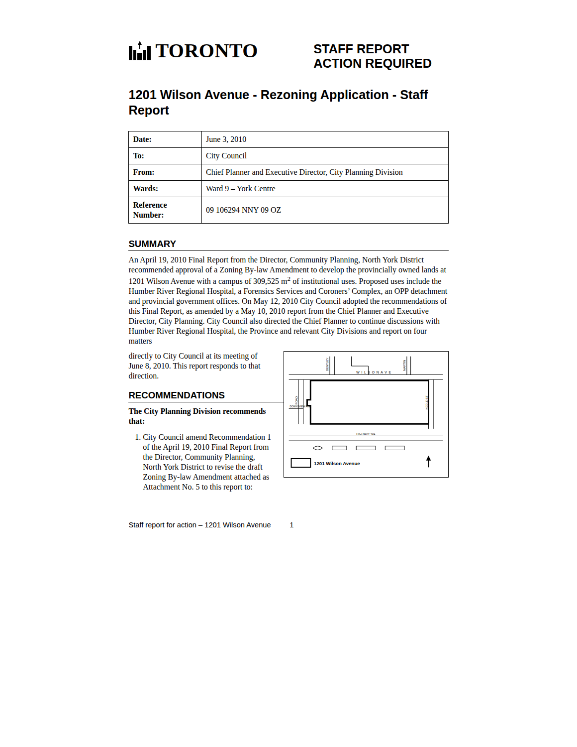TORONTO
STAFF REPORT
ACTION REQUIRED
1201 Wilson Avenue - Rezoning Application - Staff Report
| Date: | June 3, 2010 |
| To: | City Council |
| From: | Chief Planner and Executive Director, City Planning Division |
| Wards: | Ward 9 – York Centre |
| Reference Number: | 09 106294 NNY 09 OZ |
SUMMARY
An April 19, 2010 Final Report from the Director, Community Planning, North York District recommended approval of a Zoning By-law Amendment to develop the provincially owned lands at 1201 Wilson Avenue with a campus of 309,525 m2 of institutional uses. Proposed uses include the Humber River Regional Hospital, a Forensics Services and Coroners’ Complex, an OPP detachment and provincial government offices. On May 12, 2010 City Council adopted the recommendations of this Final Report, as amended by a May 10, 2010 report from the Chief Planner and Executive Director, City Planning. City Council also directed the Chief Planner to continue discussions with Humber River Regional Hospital, the Province and relevant City Divisions and report on four matters
W I L S O N A V E BENTLEY MARTIN ROAD DOWNSVIEW AVE KEELE ST HIGHWAY 401 1201 Wilson Avenue
directly to City Council at its meeting of June 8, 2010. This report responds to that direction.
RECOMMENDATIONS
The City Planning Division recommends that:
City Council amend Recommendation 1 of the April 19, 2010 Final Report from the Director, Community Planning, North York District to revise the draft Zoning By-law Amendment attached as Attachment No. 5 to this report to:
Staff report for action – 1201 Wilson Avenue 1